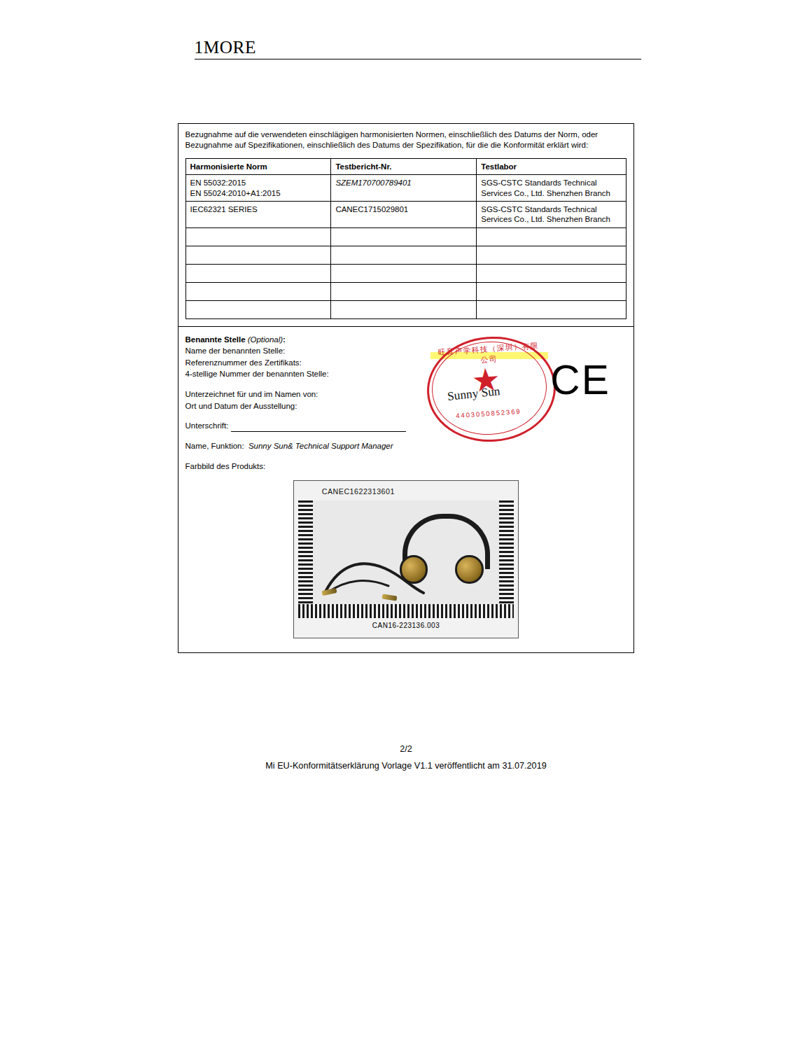1MORE
Bezugnahme auf die verwendeten einschlägigen harmonisierten Normen, einschließlich des Datums der Norm, oder Bezugnahme auf Spezifikationen, einschließlich des Datums der Spezifikation, für die die Konformität erklärt wird:
| Harmonisierte Norm | Testbericht-Nr. | Testlabor |
| --- | --- | --- |
| EN 55032:2015 EN 55024:2010+A1:2015 | SZEM170700789401 | SGS-CSTC Standards Technical Services Co., Ltd. Shenzhen Branch |
| IEC62321 SERIES | CANEC1715029801 | SGS-CSTC Standards Technical Services Co., Ltd. Shenzhen Branch |
旺音声学科技（深圳）有限公司
★
Sunny Sun
4403050852369
CE
Benannte Stelle (Optional):
Name der benannten Stelle:
Referenznummer des Zertifikats:
4-stellige Nummer der benannten Stelle:
Unterzeichnet für und im Namen von:
Ort und Datum der Ausstellung:
Unterschrift:
Name, Funktion: Sunny Sun& Technical Support Manager
Farbbild des Produkts:
CANEC1622313601
CAN16-223136.003
2/2
Mi EU-Konformitätserklärung Vorlage V1.1 veröffentlicht am 31.07.2019